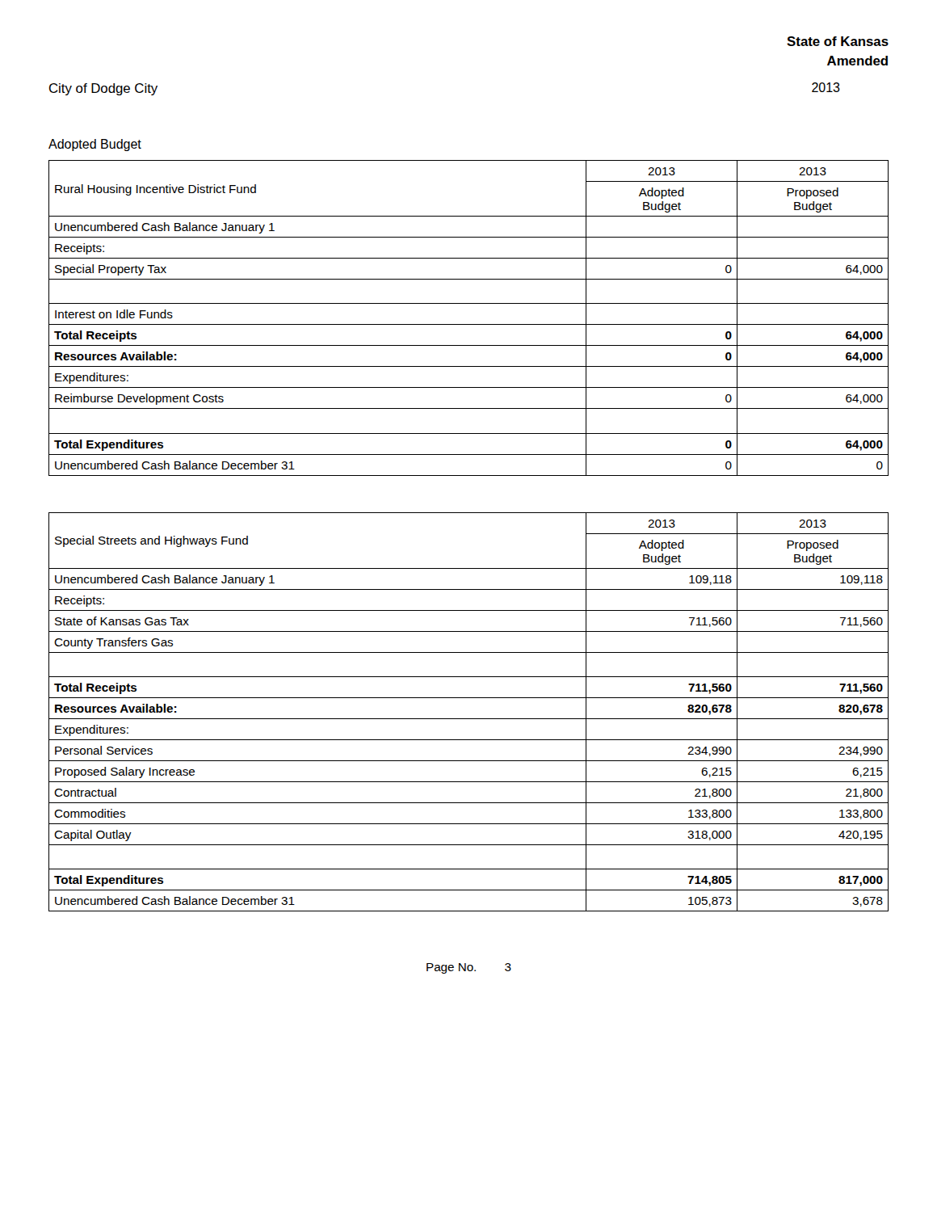State of Kansas
Amended
City of Dodge City
2013
Adopted Budget
| Rural Housing Incentive District Fund | 2013 | 2013 |
| --- | --- | --- |
| Adopted Budget | Proposed Budget |
| Unencumbered Cash Balance January 1 | | |
| Receipts: | | |
| Special Property Tax | 0 | 64,000 |
| Interest on Idle Funds | | |
| Total Receipts | 0 | 64,000 |
| Resources Available: | 0 | 64,000 |
| Expenditures: | | |
| Reimburse Development Costs | 0 | 64,000 |
| Total Expenditures | 0 | 64,000 |
| Unencumbered Cash Balance December 31 | 0 | 0 |
| Special Streets and Highways Fund | 2013 | 2013 |
| --- | --- | --- |
| Adopted Budget | Proposed Budget |
| Unencumbered Cash Balance January 1 | 109,118 | 109,118 |
| Receipts: | | |
| State of Kansas Gas Tax | 711,560 | 711,560 |
| County Transfers Gas | | |
| Total Receipts | 711,560 | 711,560 |
| Resources Available: | 820,678 | 820,678 |
| Expenditures: | | |
| Personal Services | 234,990 | 234,990 |
| Proposed Salary Increase | 6,215 | 6,215 |
| Contractual | 21,800 | 21,800 |
| Commodities | 133,800 | 133,800 |
| Capital Outlay | 318,000 | 420,195 |
| Total Expenditures | 714,805 | 817,000 |
| Unencumbered Cash Balance December 31 | 105,873 | 3,678 |
Page No. 3